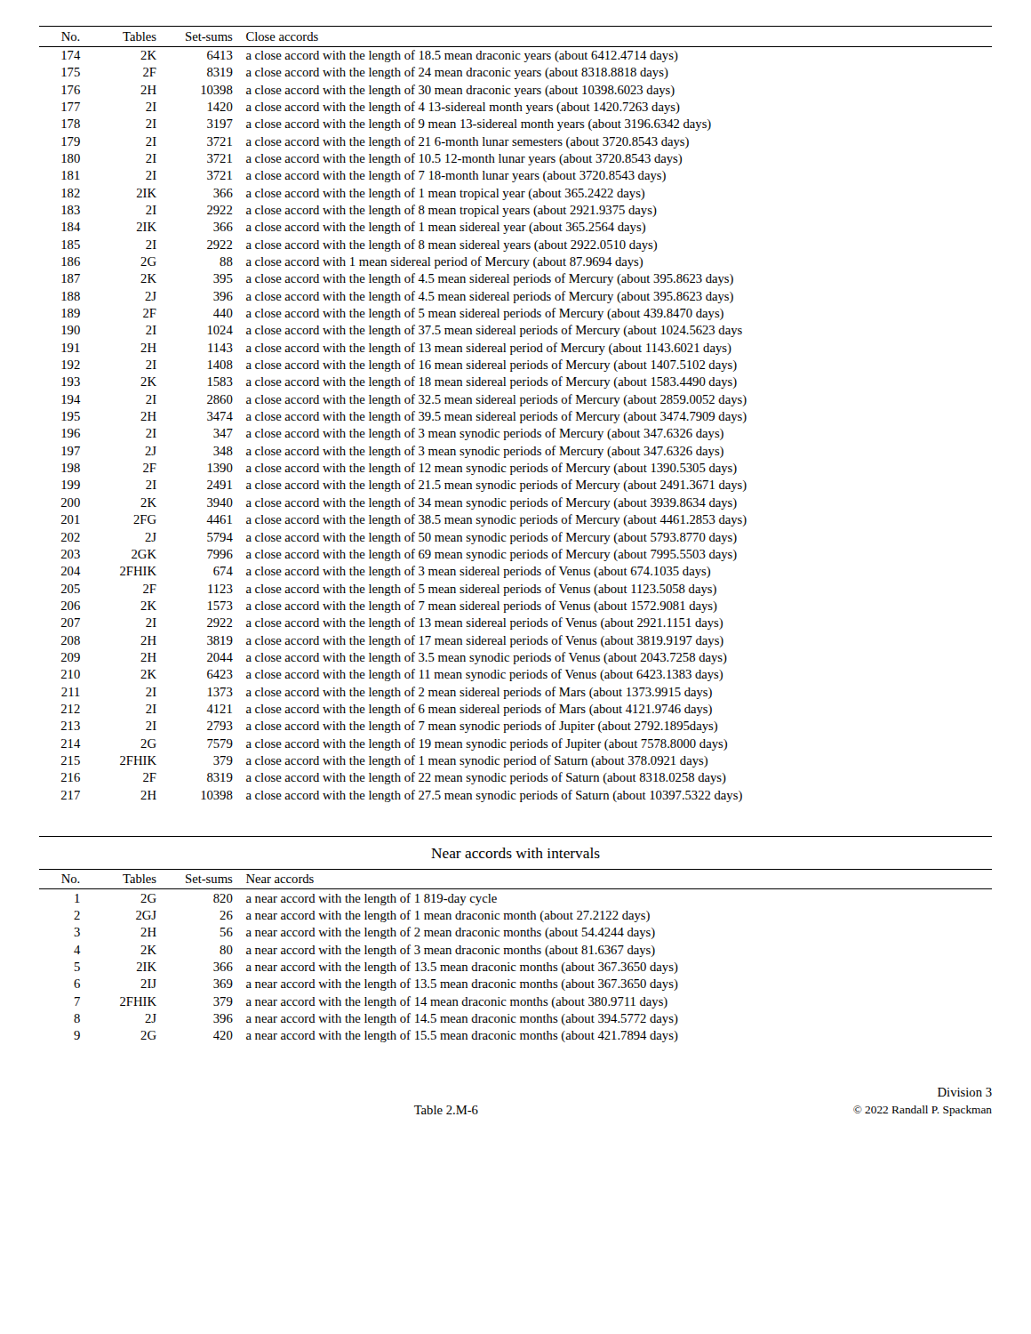| No. | Tables | Set-sums | Close accords |
| --- | --- | --- | --- |
| 174 | 2K | 6413 | a close accord with the length of 18.5 mean draconic years (about 6412.4714 days) |
| 175 | 2F | 8319 | a close accord with the length of 24 mean draconic years (about 8318.8818 days) |
| 176 | 2H | 10398 | a close accord with the length of 30 mean draconic years (about 10398.6023 days) |
| 177 | 2I | 1420 | a close accord with the length of 4 13-sidereal month years (about 1420.7263 days) |
| 178 | 2I | 3197 | a close accord with the length of 9 mean 13-sidereal month years (about 3196.6342 days) |
| 179 | 2I | 3721 | a close accord with the length of 21 6-month lunar semesters (about 3720.8543 days) |
| 180 | 2I | 3721 | a close accord with the length of 10.5 12-month lunar years (about 3720.8543 days) |
| 181 | 2I | 3721 | a close accord with the length of 7 18-month lunar years (about 3720.8543 days) |
| 182 | 2IK | 366 | a close accord with the length of 1 mean tropical year (about 365.2422 days) |
| 183 | 2I | 2922 | a close accord with the length of 8 mean tropical years (about 2921.9375 days) |
| 184 | 2IK | 366 | a close accord with the length of 1 mean sidereal year (about 365.2564 days) |
| 185 | 2I | 2922 | a close accord with the length of 8 mean sidereal years (about 2922.0510 days) |
| 186 | 2G | 88 | a close accord with 1 mean sidereal period of Mercury (about 87.9694 days) |
| 187 | 2K | 395 | a close accord with the length of 4.5 mean sidereal periods of Mercury (about 395.8623 days) |
| 188 | 2J | 396 | a close accord with the length of 4.5 mean sidereal periods of Mercury (about 395.8623 days) |
| 189 | 2F | 440 | a close accord with the length of 5 mean sidereal periods of Mercury (about 439.8470 days) |
| 190 | 2I | 1024 | a close accord with the length of 37.5 mean sidereal periods of Mercury (about 1024.5623 days |
| 191 | 2H | 1143 | a close accord with the length of 13 mean sidereal period of Mercury (about 1143.6021 days) |
| 192 | 2I | 1408 | a close accord with the length of 16 mean sidereal periods of Mercury (about 1407.5102 days) |
| 193 | 2K | 1583 | a close accord with the length of 18 mean sidereal periods of Mercury (about 1583.4490 days) |
| 194 | 2I | 2860 | a close accord with the length of 32.5 mean sidereal periods of Mercury (about 2859.0052 days) |
| 195 | 2H | 3474 | a close accord with the length of 39.5 mean sidereal periods of Mercury (about 3474.7909 days) |
| 196 | 2I | 347 | a close accord with the length of 3 mean synodic periods of Mercury (about 347.6326 days) |
| 197 | 2J | 348 | a close accord with the length of 3 mean synodic periods of Mercury (about 347.6326 days) |
| 198 | 2F | 1390 | a close accord with the length of 12 mean synodic periods of Mercury (about 1390.5305 days) |
| 199 | 2I | 2491 | a close accord with the length of 21.5 mean synodic periods of Mercury (about 2491.3671 days) |
| 200 | 2K | 3940 | a close accord with the length of 34 mean synodic periods of Mercury (about 3939.8634 days) |
| 201 | 2FG | 4461 | a close accord with the length of 38.5 mean synodic periods of Mercury (about 4461.2853 days) |
| 202 | 2J | 5794 | a close accord with the length of 50 mean synodic periods of Mercury (about 5793.8770 days) |
| 203 | 2GK | 7996 | a close accord with the length of 69 mean synodic periods of Mercury (about 7995.5503 days) |
| 204 | 2FHIK | 674 | a close accord with the length of 3 mean sidereal periods of Venus (about 674.1035 days) |
| 205 | 2F | 1123 | a close accord with the length of 5 mean sidereal periods of Venus (about 1123.5058 days) |
| 206 | 2K | 1573 | a close accord with the length of 7 mean sidereal periods of Venus (about 1572.9081 days) |
| 207 | 2I | 2922 | a close accord with the length of 13 mean sidereal periods of Venus (about 2921.1151 days) |
| 208 | 2H | 3819 | a close accord with the length of 17 mean sidereal periods of Venus (about 3819.9197 days) |
| 209 | 2H | 2044 | a close accord with the length of 3.5 mean synodic periods of Venus (about 2043.7258 days) |
| 210 | 2K | 6423 | a close accord with the length of 11 mean synodic periods of Venus (about 6423.1383 days) |
| 211 | 2I | 1373 | a close accord with the length of 2 mean sidereal periods of Mars (about 1373.9915 days) |
| 212 | 2I | 4121 | a close accord with the length of 6 mean sidereal periods of Mars (about 4121.9746 days) |
| 213 | 2I | 2793 | a close accord with the length of 7 mean synodic periods of Jupiter (about 2792.1895days) |
| 214 | 2G | 7579 | a close accord with the length of 19 mean synodic periods of Jupiter (about 7578.8000 days) |
| 215 | 2FHIK | 379 | a close accord with the length of 1 mean synodic period of Saturn (about 378.0921 days) |
| 216 | 2F | 8319 | a close accord with the length of 22 mean synodic periods of Saturn (about 8318.0258 days) |
| 217 | 2H | 10398 | a close accord with the length of 27.5 mean synodic periods of Saturn (about 10397.5322 days) |
Near accords with intervals
| No. | Tables | Set-sums | Near accords |
| --- | --- | --- | --- |
| 1 | 2G | 820 | a near accord with the length of 1 819-day cycle |
| 2 | 2GJ | 26 | a near accord with the length of 1 mean draconic month (about 27.2122 days) |
| 3 | 2H | 56 | a near accord with the length of 2 mean draconic months (about 54.4244 days) |
| 4 | 2K | 80 | a near accord with the length of 3 mean draconic months (about 81.6367 days) |
| 5 | 2IK | 366 | a near accord with the length of 13.5 mean draconic months (about 367.3650 days) |
| 6 | 2IJ | 369 | a near accord with the length of 13.5 mean draconic months (about 367.3650 days) |
| 7 | 2FHIK | 379 | a near accord with the length of 14 mean draconic months (about 380.9711 days) |
| 8 | 2J | 396 | a near accord with the length of 14.5 mean draconic months (about 394.5772 days) |
| 9 | 2G | 420 | a near accord with the length of 15.5 mean draconic months (about 421.7894 days) |
Table 2.M-6
Division 3
© 2022 Randall P. Spackman